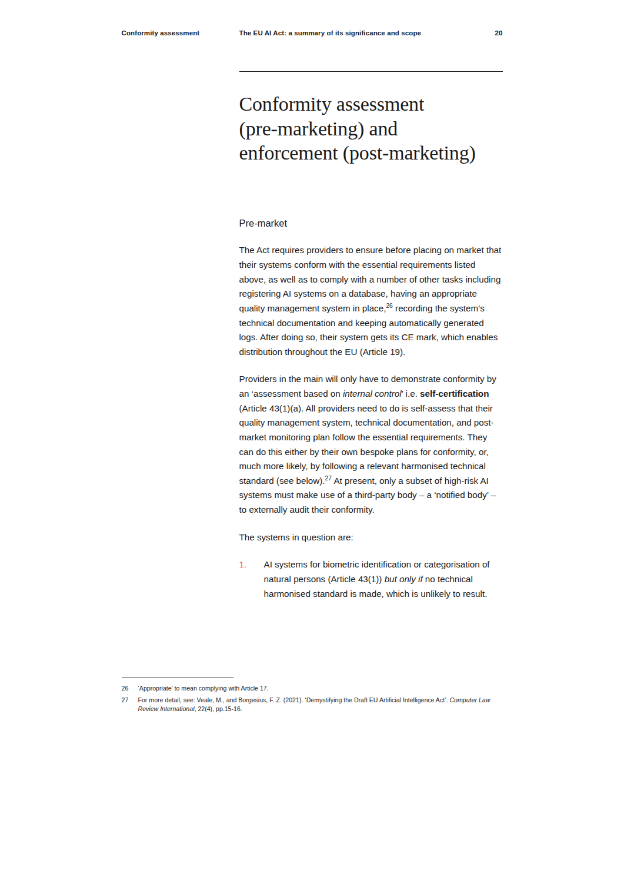Conformity assessment
The EU AI Act: a summary of its significance and scope
20
Conformity assessment
(pre-marketing) and
enforcement (post-marketing)
Pre-market
The Act requires providers to ensure before placing on market that their systems conform with the essential requirements listed above, as well as to comply with a number of other tasks including registering AI systems on a database, having an appropriate quality management system in place,26 recording the system’s technical documentation and keeping automatically generated logs. After doing so, their system gets its CE mark, which enables distribution throughout the EU (Article 19).
Providers in the main will only have to demonstrate conformity by an ‘assessment based on internal control’ i.e. self-certification (Article 43(1)(a). All providers need to do is self-assess that their quality management system, technical documentation, and post-market monitoring plan follow the essential requirements. They can do this either by their own bespoke plans for conformity, or, much more likely, by following a relevant harmonised technical standard (see below).27 At present, only a subset of high-risk AI systems must make use of a third-party body – a ‘notified body’ – to externally audit their conformity.
The systems in question are:
AI systems for biometric identification or categorisation of natural persons (Article 43(1)) but only if no technical harmonised standard is made, which is unlikely to result.
26
‘Appropriate’ to mean complying with Article 17.
27
For more detail, see: Veale, M., and Borgesius, F. Z. (2021). ‘Demystifying the Draft EU Artificial Intelligence Act’. Computer Law Review International, 22(4), pp.15-16.